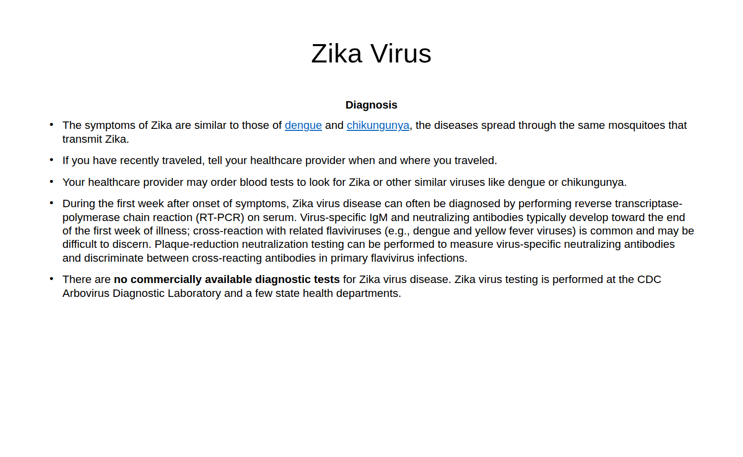Zika Virus
Diagnosis
The symptoms of Zika are similar to those of dengue and chikungunya, the diseases spread through the same mosquitoes that transmit Zika.
If you have recently traveled, tell your healthcare provider when and where you traveled.
Your healthcare provider may order blood tests to look for Zika or other similar viruses like dengue or chikungunya.
During the first week after onset of symptoms, Zika virus disease can often be diagnosed by performing reverse transcriptase-polymerase chain reaction (RT-PCR) on serum. Virus-specific IgM and neutralizing antibodies typically develop toward the end of the first week of illness; cross-reaction with related flaviviruses (e.g., dengue and yellow fever viruses) is common and may be difficult to discern. Plaque-reduction neutralization testing can be performed to measure virus-specific neutralizing antibodies and discriminate between cross-reacting antibodies in primary flavivirus infections.
There are no commercially available diagnostic tests for Zika virus disease. Zika virus testing is performed at the CDC Arbovirus Diagnostic Laboratory and a few state health departments.